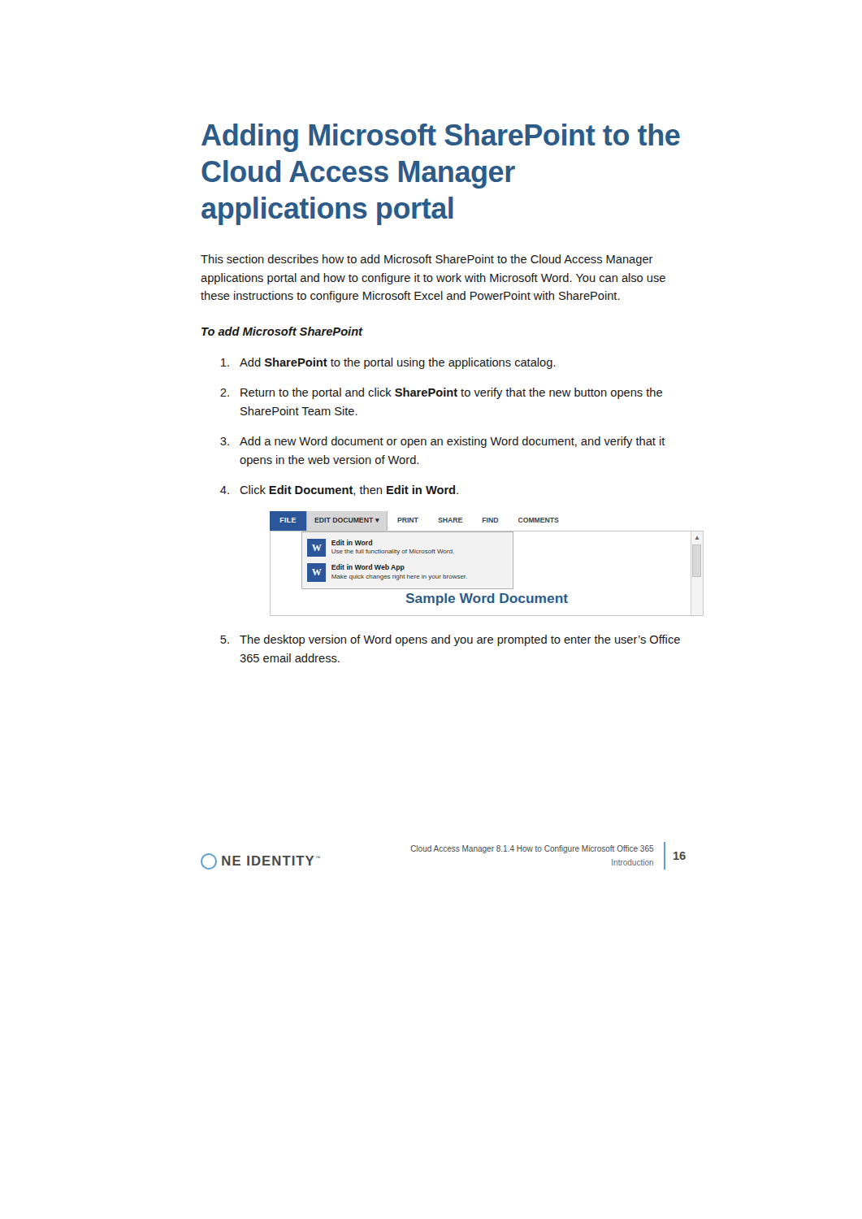Adding Microsoft SharePoint to the Cloud Access Manager applications portal
This section describes how to add Microsoft SharePoint to the Cloud Access Manager applications portal and how to configure it to work with Microsoft Word. You can also use these instructions to configure Microsoft Excel and PowerPoint with SharePoint.
To add Microsoft SharePoint
Add SharePoint to the portal using the applications catalog.
Return to the portal and click SharePoint to verify that the new button opens the SharePoint Team Site.
Add a new Word document or open an existing Word document, and verify that it opens in the web version of Word.
Click Edit Document, then Edit in Word.
FILE EDIT DOCUMENT ▾ PRINT SHARE FIND COMMENTS
▲
Sample Word Document
W
Edit in Word Use the full functionality of Microsoft Word.
W
Edit in Word Web App Make quick changes right here in your browser.
The desktop version of Word opens and you are prompted to enter the user’s Office 365 email address.
NE IDENTITY™
Cloud Access Manager 8.1.4 How to Configure Microsoft Office 365
Introduction
16